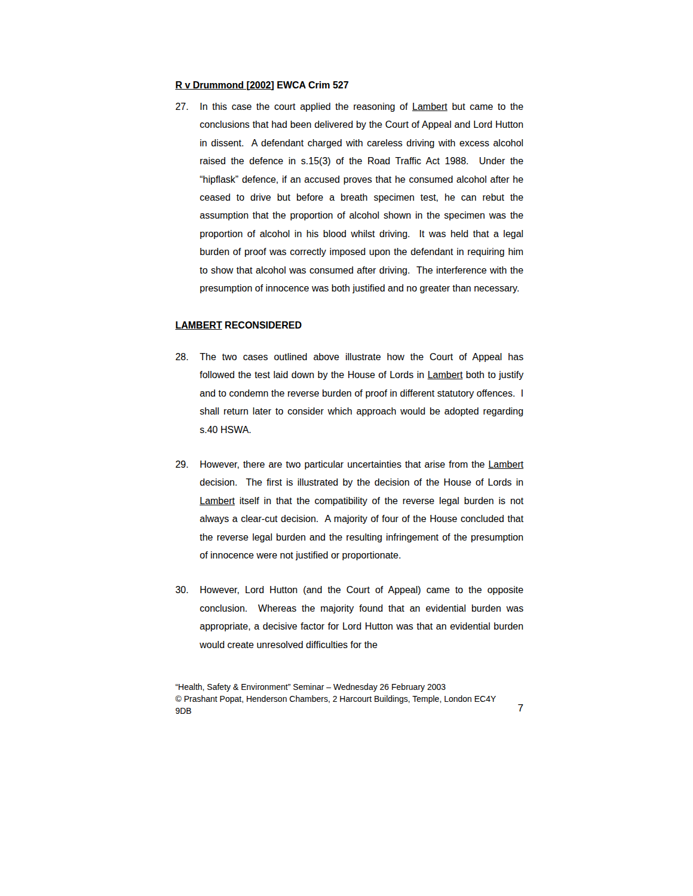R v Drummond [2002] EWCA Crim 527
27.
In this case the court applied the reasoning of Lambert but came to the conclusions that had been delivered by the Court of Appeal and Lord Hutton in dissent. A defendant charged with careless driving with excess alcohol raised the defence in s.15(3) of the Road Traffic Act 1988. Under the “hipflask” defence, if an accused proves that he consumed alcohol after he ceased to drive but before a breath specimen test, he can rebut the assumption that the proportion of alcohol shown in the specimen was the proportion of alcohol in his blood whilst driving. It was held that a legal burden of proof was correctly imposed upon the defendant in requiring him to show that alcohol was consumed after driving. The interference with the presumption of innocence was both justified and no greater than necessary.
LAMBERT RECONSIDERED
28.
The two cases outlined above illustrate how the Court of Appeal has followed the test laid down by the House of Lords in Lambert both to justify and to condemn the reverse burden of proof in different statutory offences. I shall return later to consider which approach would be adopted regarding s.40 HSWA.
29.
However, there are two particular uncertainties that arise from the Lambert decision. The first is illustrated by the decision of the House of Lords in Lambert itself in that the compatibility of the reverse legal burden is not always a clear-cut decision. A majority of four of the House concluded that the reverse legal burden and the resulting infringement of the presumption of innocence were not justified or proportionate.
30.
However, Lord Hutton (and the Court of Appeal) came to the opposite conclusion. Whereas the majority found that an evidential burden was appropriate, a decisive factor for Lord Hutton was that an evidential burden would create unresolved difficulties for the
“Health, Safety & Environment” Seminar – Wednesday 26 February 2003
© Prashant Popat, Henderson Chambers, 2 Harcourt Buildings, Temple, London EC4Y 9DB
7